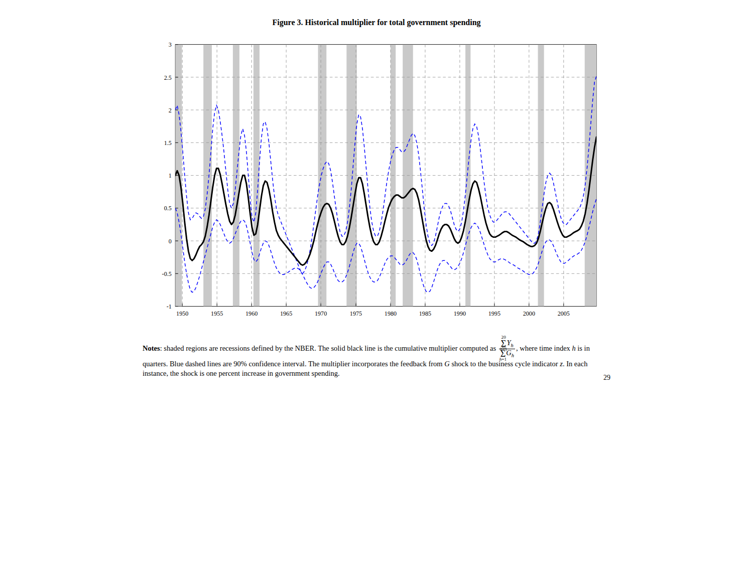Figure 3. Historical multiplier for total government spending
3 2.5 2 1.5 1 0.5 0 -0.5 -1 1950 1955 1960 1965 1970 1975 1980 1985 1990 1995 2000 2005
Notes: shaded regions are recessions defined by the NBER. The solid black line is the cumulative multiplier computed as Σ20 h=1 Yh Σ20 h=1 Gh , where time index h is in quarters. Blue dashed lines are 90% confidence interval. The multiplier incorporates the feedback from G shock to the business cycle indicator z. In each instance, the shock is one percent increase in government spending.
29